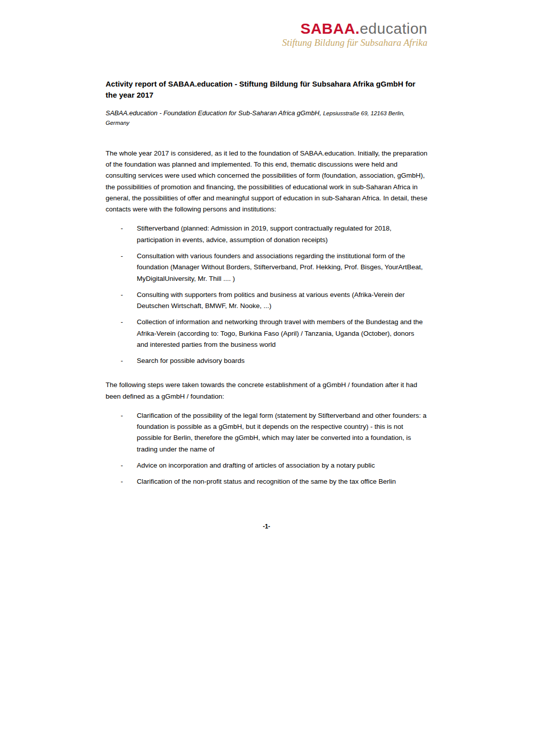SABAA. education
Stiftung Bildung für Subsahara Afrika
Activity report of SABAA.education - Stiftung Bildung für Subsahara Afrika gGmbH for the year 2017
SABAA.education - Foundation Education for Sub-Saharan Africa gGmbH, Lepsiusstraße 69, 12163 Berlin, Germany
The whole year 2017 is considered, as it led to the foundation of SABAA.education. Initially, the preparation of the foundation was planned and implemented. To this end, thematic discussions were held and consulting services were used which concerned the possibilities of form (foundation, association, gGmbH), the possibilities of promotion and financing, the possibilities of educational work in sub-Saharan Africa in general, the possibilities of offer and meaningful support of education in sub-Saharan Africa. In detail, these contacts were with the following persons and institutions:
Stifterverband (planned: Admission in 2019, support contractually regulated for 2018, participation in events, advice, assumption of donation receipts)
Consultation with various founders and associations regarding the institutional form of the foundation (Manager Without Borders, Stifterverband, Prof. Hekking, Prof. Bisges, YourArtBeat, MyDigitalUniversity, Mr. Thill .... )
Consulting with supporters from politics and business at various events (Afrika-Verein der Deutschen Wirtschaft, BMWF, Mr. Nooke, ...)
Collection of information and networking through travel with members of the Bundestag and the Afrika-Verein (according to: Togo, Burkina Faso (April) / Tanzania, Uganda (October), donors and interested parties from the business world
Search for possible advisory boards
The following steps were taken towards the concrete establishment of a gGmbH / foundation after it had been defined as a gGmbH / foundation:
Clarification of the possibility of the legal form (statement by Stifterverband and other founders: a foundation is possible as a gGmbH, but it depends on the respective country) - this is not possible for Berlin, therefore the gGmbH, which may later be converted into a foundation, is trading under the name of
Advice on incorporation and drafting of articles of association by a notary public
Clarification of the non-profit status and recognition of the same by the tax office Berlin
-1-